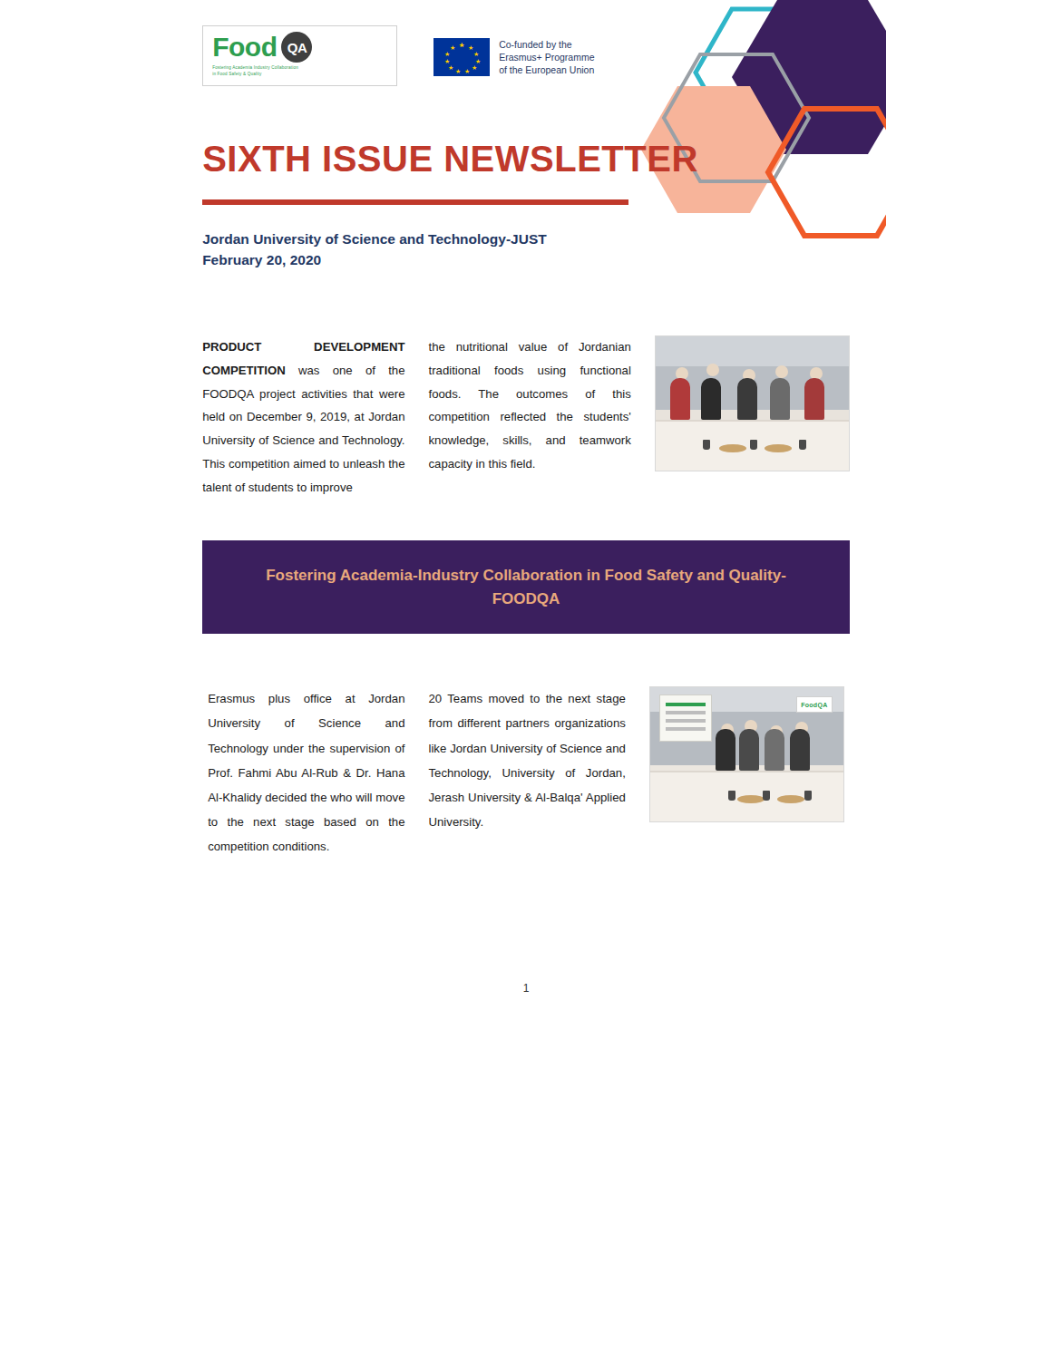FoodQA
Fostering Academia Industry Collaboration
in Food Safety & Quality
★ ★ ★ ★ ★ ★ ★ ★ ★ ★ ★ ★
Co-funded by the
Erasmus+ Programme
of the European Union
SIXTH ISSUE NEWSLETTER
Jordan University of Science and Technology-JUST
February 20, 2020
PRODUCT DEVELOPMENT COMPETITION was one of the FOODQA project activities that were held on December 9, 2019, at Jordan University of Science and Technology. This competition aimed to unleash the talent of students to improve
the nutritional value of Jordanian traditional foods using functional foods. The outcomes of this competition reflected the students' knowledge, skills, and teamwork capacity in this field.
Fostering Academia-Industry Collaboration in Food Safety and Quality-
FOODQA
Erasmus plus office at Jordan University of Science and Technology under the supervision of Prof. Fahmi Abu Al-Rub & Dr. Hana Al-Khalidy decided the who will move to the next stage based on the competition conditions.
20 Teams moved to the next stage from different partners organizations like Jordan University of Science and Technology, University of Jordan, Jerash University & Al-Balqa' Applied University.
FoodQA
1